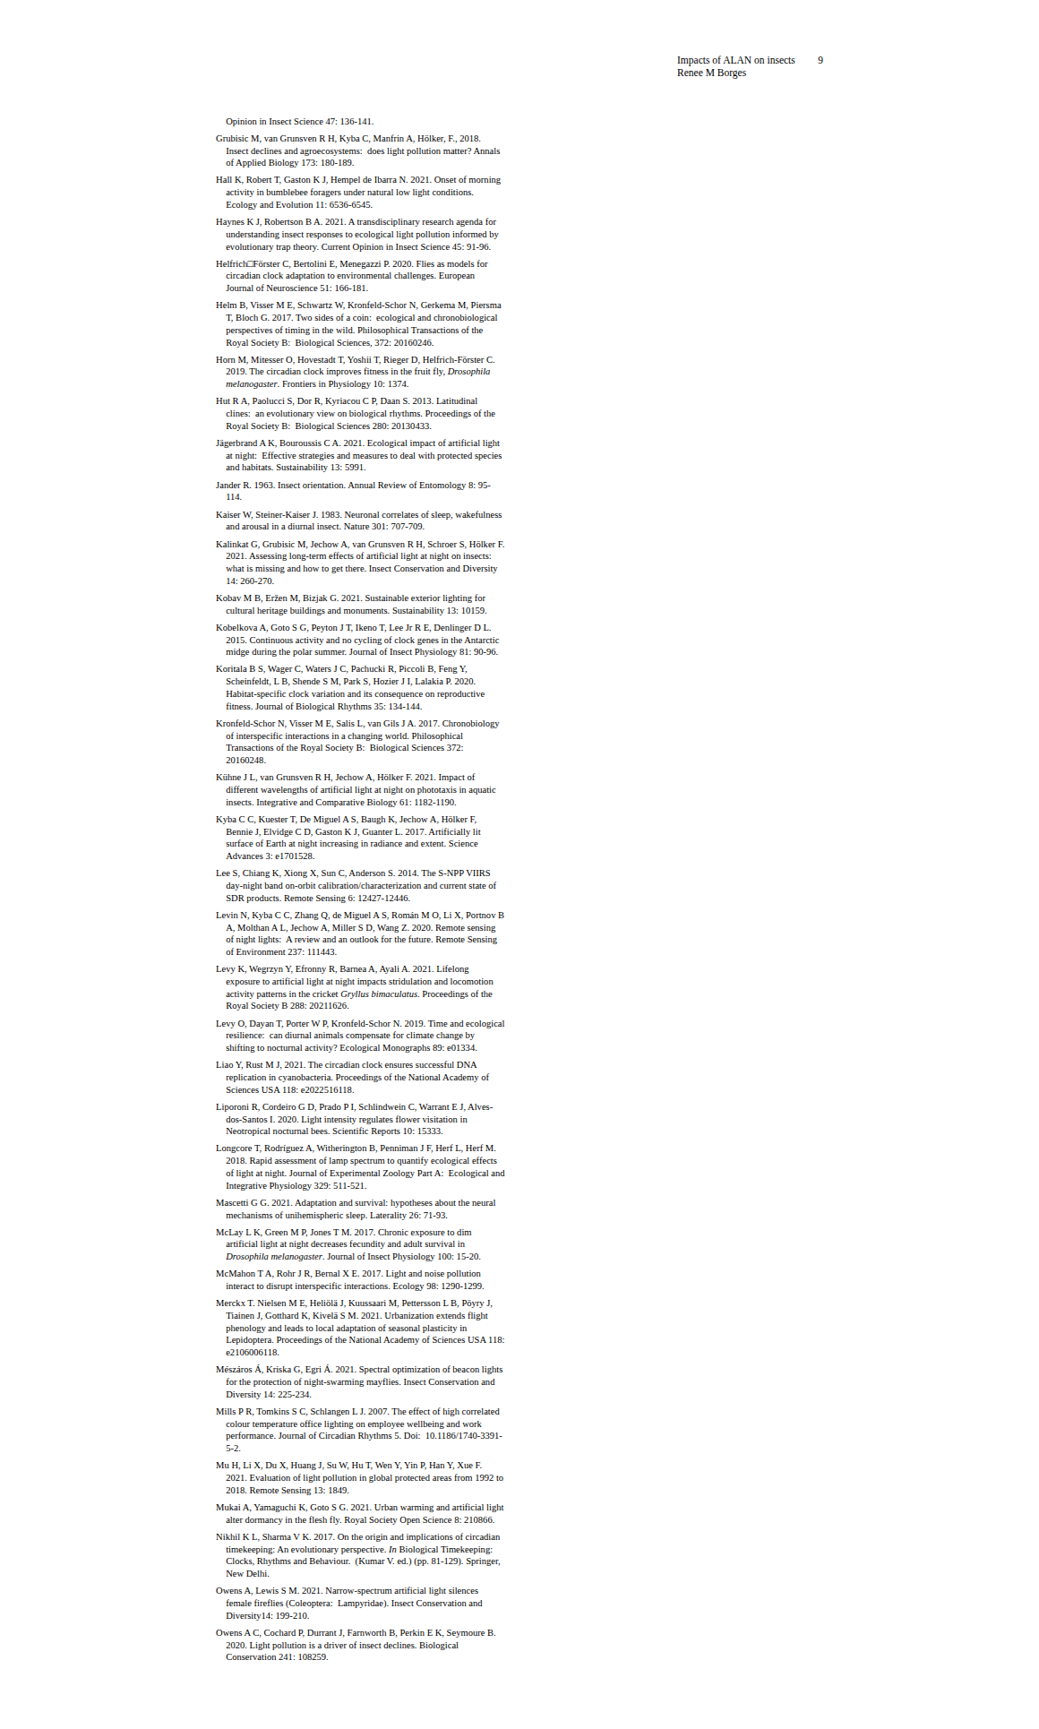Impacts of ALAN on insects9 Renee M Borges
Opinion in Insect Science 47: 136-141.
Grubisic M, van Grunsven R H, Kyba C, Manfrin A, Hölker, F., 2018. Insect declines and agroecosystems: does light pollution matter? Annals of Applied Biology 173: 180-189.
Hall K, Robert T, Gaston K J, Hempel de Ibarra N. 2021. Onset of morning activity in bumblebee foragers under natural low light conditions. Ecology and Evolution 11: 6536-6545.
Haynes K J, Robertson B A. 2021. A transdisciplinary research agenda for understanding insect responses to ecological light pollution informed by evolutionary trap theory. Current Opinion in Insect Science 45: 91-96.
Helfrich□Förster C, Bertolini E, Menegazzi P. 2020. Flies as models for circadian clock adaptation to environmental challenges. European Journal of Neuroscience 51: 166-181.
Helm B, Visser M E, Schwartz W, Kronfeld-Schor N, Gerkema M, Piersma T, Bloch G. 2017. Two sides of a coin: ecological and chronobiological perspectives of timing in the wild. Philosophical Transactions of the Royal Society B: Biological Sciences, 372: 20160246.
Horn M, Mitesser O, Hovestadt T, Yoshii T, Rieger D, Helfrich-Förster C. 2019. The circadian clock improves fitness in the fruit fly, Drosophila melanogaster. Frontiers in Physiology 10: 1374.
Hut R A, Paolucci S, Dor R, Kyriacou C P, Daan S. 2013. Latitudinal clines: an evolutionary view on biological rhythms. Proceedings of the Royal Society B: Biological Sciences 280: 20130433.
Jägerbrand A K, Bouroussis C A. 2021. Ecological impact of artificial light at night: Effective strategies and measures to deal with protected species and habitats. Sustainability 13: 5991.
Jander R. 1963. Insect orientation. Annual Review of Entomology 8: 95-114.
Kaiser W, Steiner-Kaiser J. 1983. Neuronal correlates of sleep, wakefulness and arousal in a diurnal insect. Nature 301: 707-709.
Kalinkat G, Grubisic M, Jechow A, van Grunsven R H, Schroer S, Hölker F. 2021. Assessing long-term effects of artificial light at night on insects: what is missing and how to get there. Insect Conservation and Diversity 14: 260-270.
Kobav M B, Eržen M, Bizjak G. 2021. Sustainable exterior lighting for cultural heritage buildings and monuments. Sustainability 13: 10159.
Kobelkova A, Goto S G, Peyton J T, Ikeno T, Lee Jr R E, Denlinger D L. 2015. Continuous activity and no cycling of clock genes in the Antarctic midge during the polar summer. Journal of Insect Physiology 81: 90-96.
Koritala B S, Wager C, Waters J C, Pachucki R, Piccoli B, Feng Y, Scheinfeldt, L B, Shende S M, Park S, Hozier J I, Lalakia P. 2020. Habitat-specific clock variation and its consequence on reproductive fitness. Journal of Biological Rhythms 35: 134-144.
Kronfeld-Schor N, Visser M E, Salis L, van Gils J A. 2017. Chronobiology of interspecific interactions in a changing world. Philosophical Transactions of the Royal Society B: Biological Sciences 372: 20160248.
Kühne J L, van Grunsven R H, Jechow A, Hölker F. 2021. Impact of different wavelengths of artificial light at night on phototaxis in aquatic insects. Integrative and Comparative Biology 61: 1182-1190.
Kyba C C, Kuester T, De Miguel A S, Baugh K, Jechow A, Hölker F, Bennie J, Elvidge C D, Gaston K J, Guanter L. 2017. Artificially lit surface of Earth at night increasing in radiance and extent. Science Advances 3: e1701528.
Lee S, Chiang K, Xiong X, Sun C, Anderson S. 2014. The S-NPP VIIRS day-night band on-orbit calibration/characterization and current state of SDR products. Remote Sensing 6: 12427-12446.
Levin N, Kyba C C, Zhang Q, de Miguel A S, Román M O, Li X, Portnov B A, Molthan A L, Jechow A, Miller S D, Wang Z. 2020. Remote sensing of night lights: A review and an outlook for the future. Remote Sensing of Environment 237: 111443.
Levy K, Wegrzyn Y, Efronny R, Barnea A, Ayali A. 2021. Lifelong exposure to artificial light at night impacts stridulation and locomotion activity patterns in the cricket Gryllus bimaculatus. Proceedings of the Royal Society B 288: 20211626.
Levy O, Dayan T, Porter W P, Kronfeld-Schor N. 2019. Time and ecological resilience: can diurnal animals compensate for climate change by shifting to nocturnal activity? Ecological Monographs 89: e01334.
Liao Y, Rust M J, 2021. The circadian clock ensures successful DNA replication in cyanobacteria. Proceedings of the National Academy of Sciences USA 118: e2022516118.
Liporoni R, Cordeiro G D, Prado P I, Schlindwein C, Warrant E J, Alves-dos-Santos I. 2020. Light intensity regulates flower visitation in Neotropical nocturnal bees. Scientific Reports 10: 15333.
Longcore T, Rodríguez A, Witherington B, Penniman J F, Herf L, Herf M. 2018. Rapid assessment of lamp spectrum to quantify ecological effects of light at night. Journal of Experimental Zoology Part A: Ecological and Integrative Physiology 329: 511-521.
Mascetti G G. 2021. Adaptation and survival: hypotheses about the neural mechanisms of unihemispheric sleep. Laterality 26: 71-93.
McLay L K, Green M P, Jones T M. 2017. Chronic exposure to dim artificial light at night decreases fecundity and adult survival in Drosophila melanogaster. Journal of Insect Physiology 100: 15-20.
McMahon T A, Rohr J R, Bernal X E. 2017. Light and noise pollution interact to disrupt interspecific interactions. Ecology 98: 1290-1299.
Merckx T. Nielsen M E, Heliölä J, Kuussaari M, Pettersson L B, Pöyry J, Tiainen J, Gotthard K, Kivelä S M. 2021. Urbanization extends flight phenology and leads to local adaptation of seasonal plasticity in Lepidoptera. Proceedings of the National Academy of Sciences USA 118: e2106006118.
Mészáros Á, Kriska G, Egri Á. 2021. Spectral optimization of beacon lights for the protection of night-swarming mayflies. Insect Conservation and Diversity 14: 225-234.
Mills P R, Tomkins S C, Schlangen L J. 2007. The effect of high correlated colour temperature office lighting on employee wellbeing and work performance. Journal of Circadian Rhythms 5. Doi: 10.1186/1740-3391-5-2.
Mu H, Li X, Du X, Huang J, Su W, Hu T, Wen Y, Yin P, Han Y, Xue F. 2021. Evaluation of light pollution in global protected areas from 1992 to 2018. Remote Sensing 13: 1849.
Mukai A, Yamaguchi K, Goto S G. 2021. Urban warming and artificial light alter dormancy in the flesh fly. Royal Society Open Science 8: 210866.
Nikhil K L, Sharma V K. 2017. On the origin and implications of circadian timekeeping: An evolutionary perspective. In Biological Timekeeping: Clocks, Rhythms and Behaviour. (Kumar V. ed.) (pp. 81-129). Springer, New Delhi.
Owens A, Lewis S M. 2021. Narrow-spectrum artificial light silences female fireflies (Coleoptera: Lampyridae). Insect Conservation and Diversity14: 199-210.
Owens A C, Cochard P, Durrant J, Farnworth B, Perkin E K, Seymoure B. 2020. Light pollution is a driver of insect declines. Biological Conservation 241: 108259.